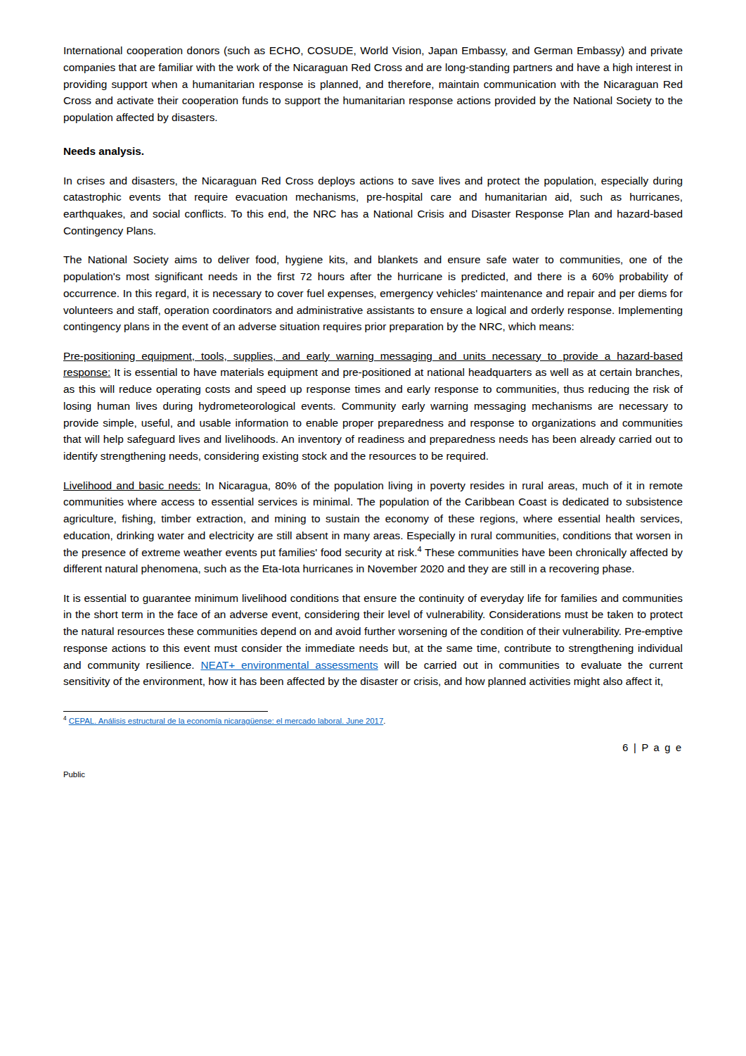International cooperation donors (such as ECHO, COSUDE, World Vision, Japan Embassy, and German Embassy) and private companies that are familiar with the work of the Nicaraguan Red Cross and are long-standing partners and have a high interest in providing support when a humanitarian response is planned, and therefore, maintain communication with the Nicaraguan Red Cross and activate their cooperation funds to support the humanitarian response actions provided by the National Society to the population affected by disasters.
Needs analysis.
In crises and disasters, the Nicaraguan Red Cross deploys actions to save lives and protect the population, especially during catastrophic events that require evacuation mechanisms, pre-hospital care and humanitarian aid, such as hurricanes, earthquakes, and social conflicts. To this end, the NRC has a National Crisis and Disaster Response Plan and hazard-based Contingency Plans.
The National Society aims to deliver food, hygiene kits, and blankets and ensure safe water to communities, one of the population's most significant needs in the first 72 hours after the hurricane is predicted, and there is a 60% probability of occurrence. In this regard, it is necessary to cover fuel expenses, emergency vehicles' maintenance and repair and per diems for volunteers and staff, operation coordinators and administrative assistants to ensure a logical and orderly response. Implementing contingency plans in the event of an adverse situation requires prior preparation by the NRC, which means:
Pre-positioning equipment, tools, supplies, and early warning messaging and units necessary to provide a hazard-based response: It is essential to have materials equipment and pre-positioned at national headquarters as well as at certain branches, as this will reduce operating costs and speed up response times and early response to communities, thus reducing the risk of losing human lives during hydrometeorological events. Community early warning messaging mechanisms are necessary to provide simple, useful, and usable information to enable proper preparedness and response to organizations and communities that will help safeguard lives and livelihoods. An inventory of readiness and preparedness needs has been already carried out to identify strengthening needs, considering existing stock and the resources to be required.
Livelihood and basic needs: In Nicaragua, 80% of the population living in poverty resides in rural areas, much of it in remote communities where access to essential services is minimal. The population of the Caribbean Coast is dedicated to subsistence agriculture, fishing, timber extraction, and mining to sustain the economy of these regions, where essential health services, education, drinking water and electricity are still absent in many areas. Especially in rural communities, conditions that worsen in the presence of extreme weather events put families' food security at risk.4 These communities have been chronically affected by different natural phenomena, such as the Eta-Iota hurricanes in November 2020 and they are still in a recovering phase.
It is essential to guarantee minimum livelihood conditions that ensure the continuity of everyday life for families and communities in the short term in the face of an adverse event, considering their level of vulnerability. Considerations must be taken to protect the natural resources these communities depend on and avoid further worsening of the condition of their vulnerability. Pre-emptive response actions to this event must consider the immediate needs but, at the same time, contribute to strengthening individual and community resilience. NEAT+ environmental assessments will be carried out in communities to evaluate the current sensitivity of the environment, how it has been affected by the disaster or crisis, and how planned activities might also affect it,
4 CEPAL. Análisis estructural de la economía nicaragüense: el mercado laboral. June 2017.
6 | P a g e
Public